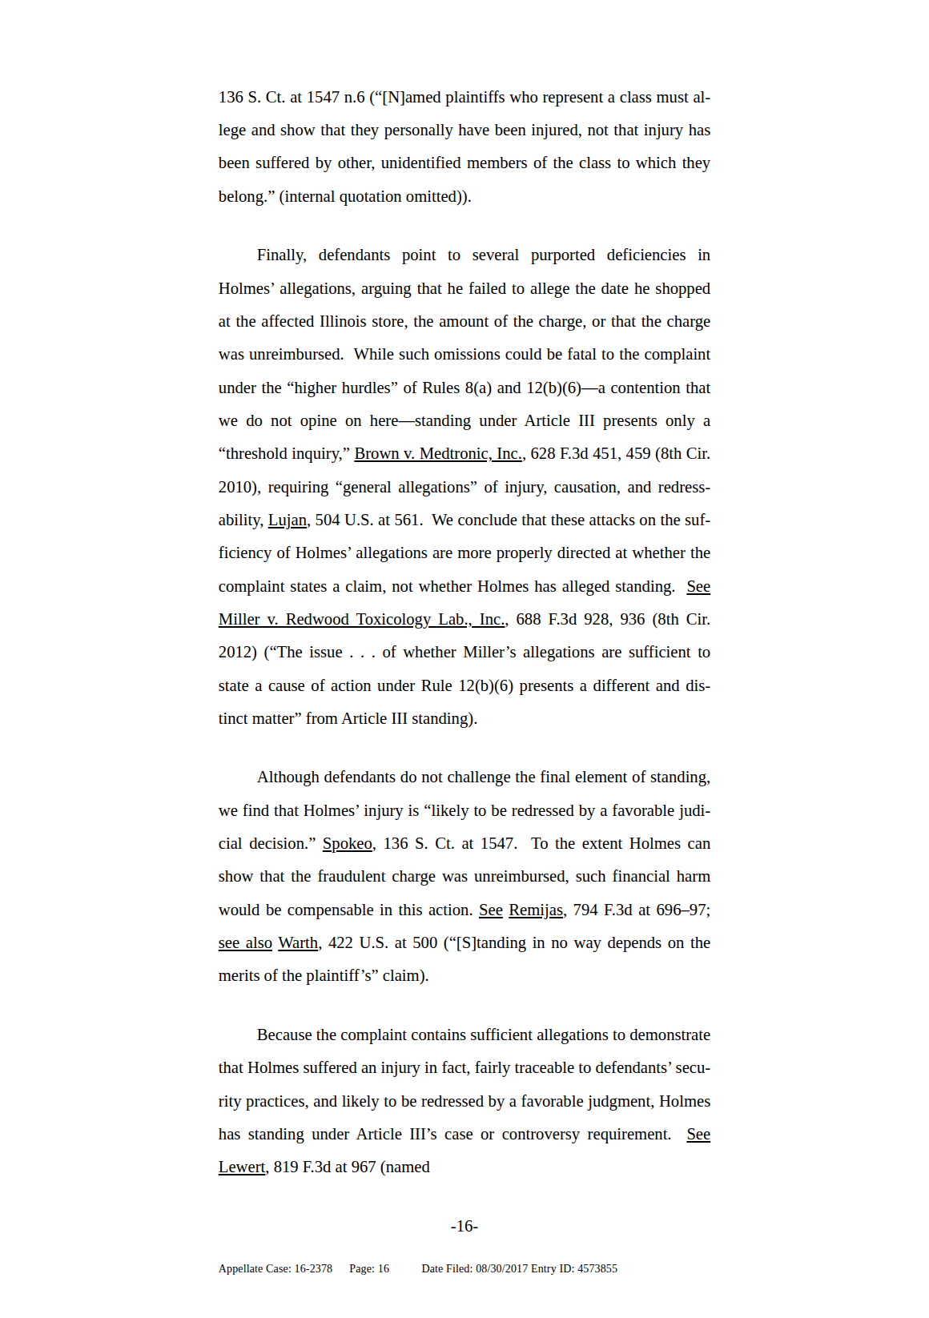136 S. Ct. at 1547 n.6 (“[N]amed plaintiffs who represent a class must allege and show that they personally have been injured, not that injury has been suffered by other, unidentified members of the class to which they belong.” (internal quotation omitted)).
Finally, defendants point to several purported deficiencies in Holmes’ allegations, arguing that he failed to allege the date he shopped at the affected Illinois store, the amount of the charge, or that the charge was unreimbursed. While such omissions could be fatal to the complaint under the “higher hurdles” of Rules 8(a) and 12(b)(6)—a contention that we do not opine on here—standing under Article III presents only a “threshold inquiry,” Brown v. Medtronic, Inc., 628 F.3d 451, 459 (8th Cir. 2010), requiring “general allegations” of injury, causation, and redressability, Lujan, 504 U.S. at 561. We conclude that these attacks on the sufficiency of Holmes’ allegations are more properly directed at whether the complaint states a claim, not whether Holmes has alleged standing. See Miller v. Redwood Toxicology Lab., Inc., 688 F.3d 928, 936 (8th Cir. 2012) (“The issue . . . of whether Miller’s allegations are sufficient to state a cause of action under Rule 12(b)(6) presents a different and distinct matter” from Article III standing).
Although defendants do not challenge the final element of standing, we find that Holmes’ injury is “likely to be redressed by a favorable judicial decision.” Spokeo, 136 S. Ct. at 1547. To the extent Holmes can show that the fraudulent charge was unreimbursed, such financial harm would be compensable in this action. See Remijas, 794 F.3d at 696–97; see also Warth, 422 U.S. at 500 (“[S]tanding in no way depends on the merits of the plaintiff’s” claim).
Because the complaint contains sufficient allegations to demonstrate that Holmes suffered an injury in fact, fairly traceable to defendants’ security practices, and likely to be redressed by a favorable judgment, Holmes has standing under Article III’s case or controversy requirement. See Lewert, 819 F.3d at 967 (named
-16-
Appellate Case: 16-2378 Page: 16 Date Filed: 08/30/2017 Entry ID: 4573855